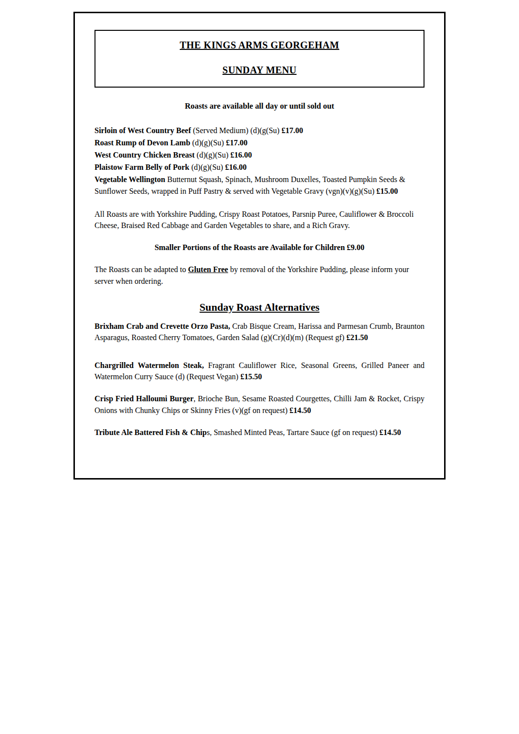THE KINGS ARMS GEORGEHAM
SUNDAY MENU
Roasts are available all day or until sold out
Sirloin of West Country Beef (Served Medium) (d)(g(Su) £17.00
Roast Rump of Devon Lamb (d)(g)(Su) £17.00
West Country Chicken Breast (d)(g)(Su) £16.00
Plaistow Farm Belly of Pork (d)(g)(Su) £16.00
Vegetable Wellington Butternut Squash, Spinach, Mushroom Duxelles, Toasted Pumpkin Seeds & Sunflower Seeds, wrapped in Puff Pastry & served with Vegetable Gravy (vgn)(v)(g)(Su) £15.00
All Roasts are with Yorkshire Pudding, Crispy Roast Potatoes, Parsnip Puree, Cauliflower & Broccoli Cheese, Braised Red Cabbage and Garden Vegetables to share, and a Rich Gravy.
Smaller Portions of the Roasts are Available for Children £9.00
The Roasts can be adapted to Gluten Free by removal of the Yorkshire Pudding, please inform your server when ordering.
Sunday Roast Alternatives
Brixham Crab and Crevette Orzo Pasta, Crab Bisque Cream, Harissa and Parmesan Crumb, Braunton Asparagus, Roasted Cherry Tomatoes, Garden Salad (g)(Cr)(d)(m) (Request gf) £21.50
Chargrilled Watermelon Steak, Fragrant Cauliflower Rice, Seasonal Greens, Grilled Paneer and Watermelon Curry Sauce (d) (Request Vegan) £15.50
Crisp Fried Halloumi Burger, Brioche Bun, Sesame Roasted Courgettes, Chilli Jam & Rocket, Crispy Onions with Chunky Chips or Skinny Fries (v)(gf on request) £14.50
Tribute Ale Battered Fish & Chips, Smashed Minted Peas, Tartare Sauce (gf on request) £14.50